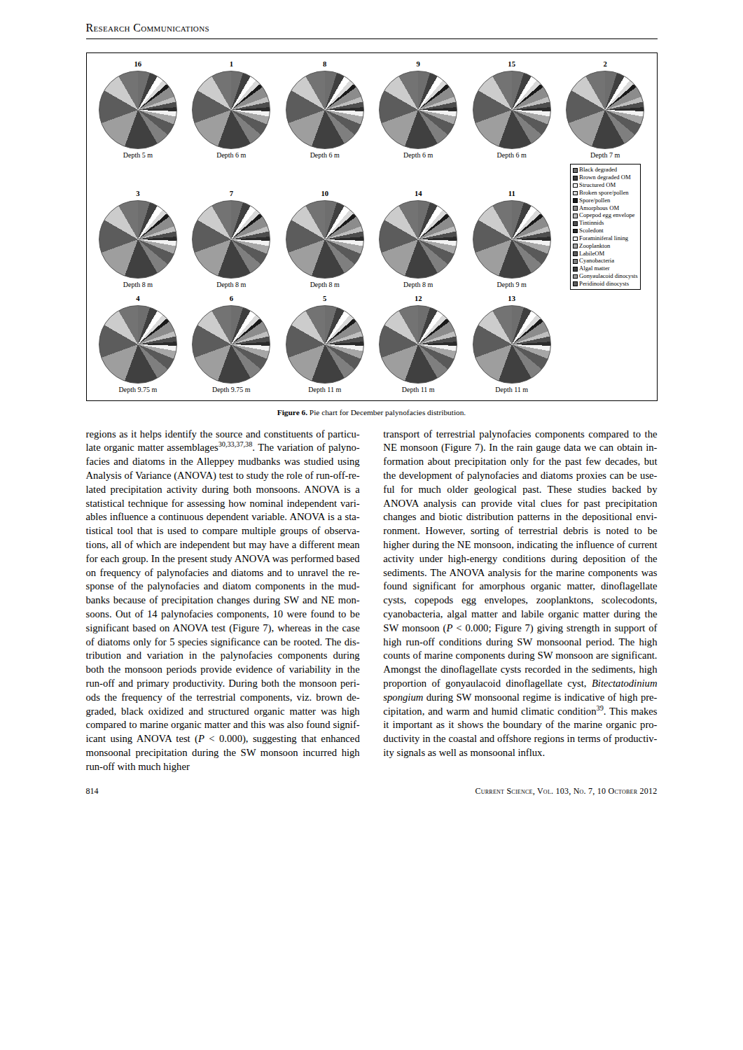Research Communications
16
Depth 5 m
1
Depth 6 m
8
Depth 6 m
9
Depth 6 m
15
Depth 6 m
2
Depth 7 m
3
Depth 8 m
7
Depth 8 m
10
Depth 8 m
14
Depth 8 m
11
Depth 9 m
Black degraded
Brown degraded OM
Structured OM
Broken spore/pollen
Spore/pollen
Amorphous OM
Copepod egg envelope
Tintinnids
Scoledont
Foraminiferal lining
Zooplankton
LabileOM
Cyanobacteria
Algal matter
Gonyaulacoid dinocysts
Peridinoid dinocysts
4
Depth 9.75 m
6
Depth 9.75 m
5
Depth 11 m
12
Depth 11 m
13
Depth 11 m
Figure 6. Pie chart for December palynofacies distribution.
regions as it helps identify the source and constituents of particulate organic matter assemblages30,33,37,38. The variation of palynofacies and diatoms in the Alleppey mudbanks was studied using Analysis of Variance (ANOVA) test to study the role of run-off-related precipitation activity during both monsoons. ANOVA is a statistical technique for assessing how nominal independent variables influence a continuous dependent variable. ANOVA is a statistical tool that is used to compare multiple groups of observations, all of which are independent but may have a different mean for each group. In the present study ANOVA was performed based on frequency of palynofacies and diatoms and to unravel the response of the palynofacies and diatom components in the mudbanks because of precipitation changes during SW and NE monsoons. Out of 14 palynofacies components, 10 were found to be significant based on ANOVA test (Figure 7), whereas in the case of diatoms only for 5 species significance can be rooted. The distribution and variation in the palynofacies components during both the monsoon periods provide evidence of variability in the run-off and primary productivity. During both the monsoon periods the frequency of the terrestrial components, viz. brown degraded, black oxidized and structured organic matter was high compared to marine organic matter and this was also found significant using ANOVA test (P < 0.000), suggesting that enhanced monsoonal precipitation during the SW monsoon incurred high run-off with much higher
transport of terrestrial palynofacies components compared to the NE monsoon (Figure 7). In the rain gauge data we can obtain information about precipitation only for the past few decades, but the development of palynofacies and diatoms proxies can be useful for much older geological past. These studies backed by ANOVA analysis can provide vital clues for past precipitation changes and biotic distribution patterns in the depositional environment. However, sorting of terrestrial debris is noted to be higher during the NE monsoon, indicating the influence of current activity under high-energy conditions during deposition of the sediments. The ANOVA analysis for the marine components was found significant for amorphous organic matter, dinoflagellate cysts, copepods egg envelopes, zooplanktons, scolecodonts, cyanobacteria, algal matter and labile organic matter during the SW monsoon (P < 0.000; Figure 7) giving strength in support of high run-off conditions during SW monsoonal period. The high counts of marine components during SW monsoon are significant. Amongst the dinoflagellate cysts recorded in the sediments, high proportion of gonyaulacoid dinoflagellate cyst, Bitectatodinium spongium during SW monsoonal regime is indicative of high precipitation, and warm and humid climatic condition39. This makes it important as it shows the boundary of the marine organic productivity in the coastal and offshore regions in terms of productivity signals as well as monsoonal influx.
814
Current Science, Vol. 103, No. 7, 10 October 2012